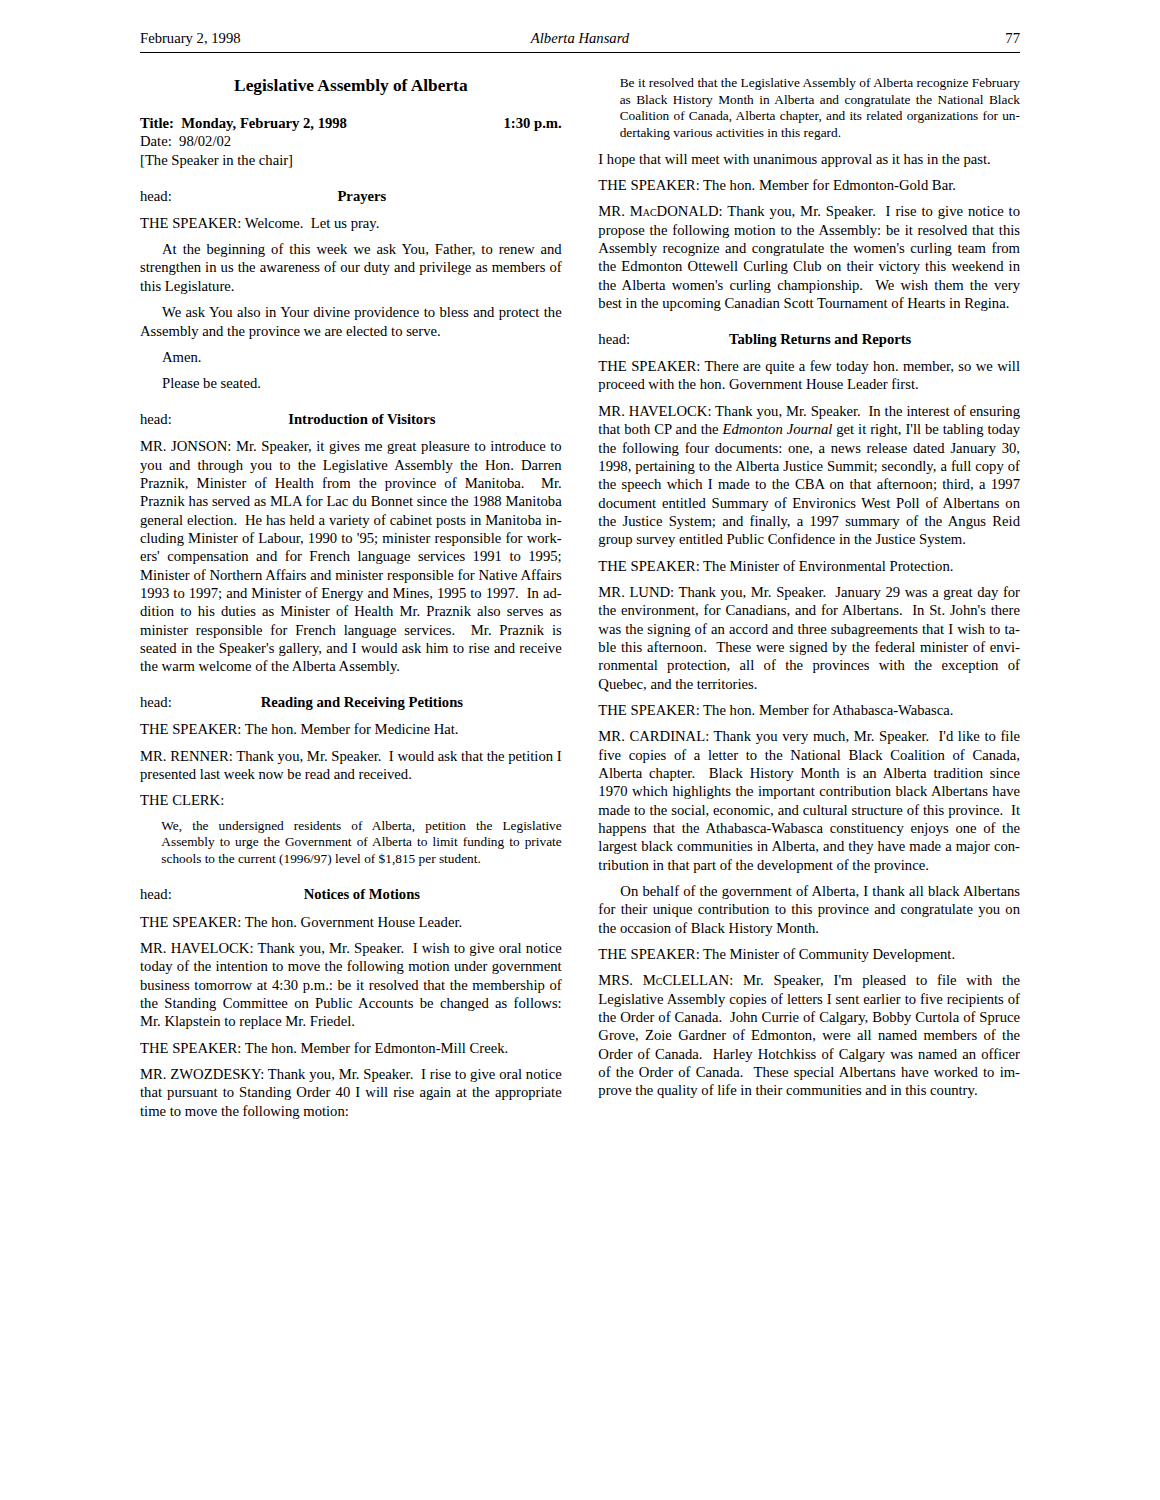February 2, 1998
Alberta Hansard
77
Legislative Assembly of Alberta
Title: Monday, February 2, 19981:30 p.m.
Date: 98/02/02
[The Speaker in the chair]
head: Prayers
THE SPEAKER: Welcome. Let us pray.
At the beginning of this week we ask You, Father, to renew and strengthen in us the awareness of our duty and privilege as members of this Legislature.
We ask You also in Your divine providence to bless and protect the Assembly and the province we are elected to serve.
Amen.
Please be seated.
head: Introduction of Visitors
MR. JONSON: Mr. Speaker, it gives me great pleasure to introduce to you and through you to the Legislative Assembly the Hon. Darren Praznik, Minister of Health from the province of Manitoba. Mr. Praznik has served as MLA for Lac du Bonnet since the 1988 Manitoba general election. He has held a variety of cabinet posts in Manitoba including Minister of Labour, 1990 to '95; minister responsible for workers' compensation and for French language services 1991 to 1995; Minister of Northern Affairs and minister responsible for Native Affairs 1993 to 1997; and Minister of Energy and Mines, 1995 to 1997. In addition to his duties as Minister of Health Mr. Praznik also serves as minister responsible for French language services. Mr. Praznik is seated in the Speaker's gallery, and I would ask him to rise and receive the warm welcome of the Alberta Assembly.
head: Reading and Receiving Petitions
THE SPEAKER: The hon. Member for Medicine Hat.
MR. RENNER: Thank you, Mr. Speaker. I would ask that the petition I presented last week now be read and received.
THE CLERK:
We, the undersigned residents of Alberta, petition the Legislative Assembly to urge the Government of Alberta to limit funding to private schools to the current (1996/97) level of $1,815 per student.
head: Notices of Motions
THE SPEAKER: The hon. Government House Leader.
MR. HAVELOCK: Thank you, Mr. Speaker. I wish to give oral notice today of the intention to move the following motion under government business tomorrow at 4:30 p.m.: be it resolved that the membership of the Standing Committee on Public Accounts be changed as follows: Mr. Klapstein to replace Mr. Friedel.
THE SPEAKER: The hon. Member for Edmonton-Mill Creek.
MR. ZWOZDESKY: Thank you, Mr. Speaker. I rise to give oral notice that pursuant to Standing Order 40 I will rise again at the appropriate time to move the following motion:
Be it resolved that the Legislative Assembly of Alberta recognize February as Black History Month in Alberta and congratulate the National Black Coalition of Canada, Alberta chapter, and its related organizations for undertaking various activities in this regard.
I hope that will meet with unanimous approval as it has in the past.
THE SPEAKER: The hon. Member for Edmonton-Gold Bar.
MR. MacDONALD: Thank you, Mr. Speaker. I rise to give notice to propose the following motion to the Assembly: be it resolved that this Assembly recognize and congratulate the women's curling team from the Edmonton Ottewell Curling Club on their victory this weekend in the Alberta women's curling championship. We wish them the very best in the upcoming Canadian Scott Tournament of Hearts in Regina.
head: Tabling Returns and Reports
THE SPEAKER: There are quite a few today hon. member, so we will proceed with the hon. Government House Leader first.
MR. HAVELOCK: Thank you, Mr. Speaker. In the interest of ensuring that both CP and the Edmonton Journal get it right, I'll be tabling today the following four documents: one, a news release dated January 30, 1998, pertaining to the Alberta Justice Summit; secondly, a full copy of the speech which I made to the CBA on that afternoon; third, a 1997 document entitled Summary of Environics West Poll of Albertans on the Justice System; and finally, a 1997 summary of the Angus Reid group survey entitled Public Confidence in the Justice System.
THE SPEAKER: The Minister of Environmental Protection.
MR. LUND: Thank you, Mr. Speaker. January 29 was a great day for the environment, for Canadians, and for Albertans. In St. John's there was the signing of an accord and three subagreements that I wish to table this afternoon. These were signed by the federal minister of environmental protection, all of the provinces with the exception of Quebec, and the territories.
THE SPEAKER: The hon. Member for Athabasca-Wabasca.
MR. CARDINAL: Thank you very much, Mr. Speaker. I'd like to file five copies of a letter to the National Black Coalition of Canada, Alberta chapter. Black History Month is an Alberta tradition since 1970 which highlights the important contribution black Albertans have made to the social, economic, and cultural structure of this province. It happens that the Athabasca-Wabasca constituency enjoys one of the largest black communities in Alberta, and they have made a major contribution in that part of the development of the province.
On behalf of the government of Alberta, I thank all black Albertans for their unique contribution to this province and congratulate you on the occasion of Black History Month.
THE SPEAKER: The Minister of Community Development.
MRS. McCLELLAN: Mr. Speaker, I'm pleased to file with the Legislative Assembly copies of letters I sent earlier to five recipients of the Order of Canada. John Currie of Calgary, Bobby Curtola of Spruce Grove, Zoie Gardner of Edmonton, were all named members of the Order of Canada. Harley Hotchkiss of Calgary was named an officer of the Order of Canada. These special Albertans have worked to improve the quality of life in their communities and in this country.